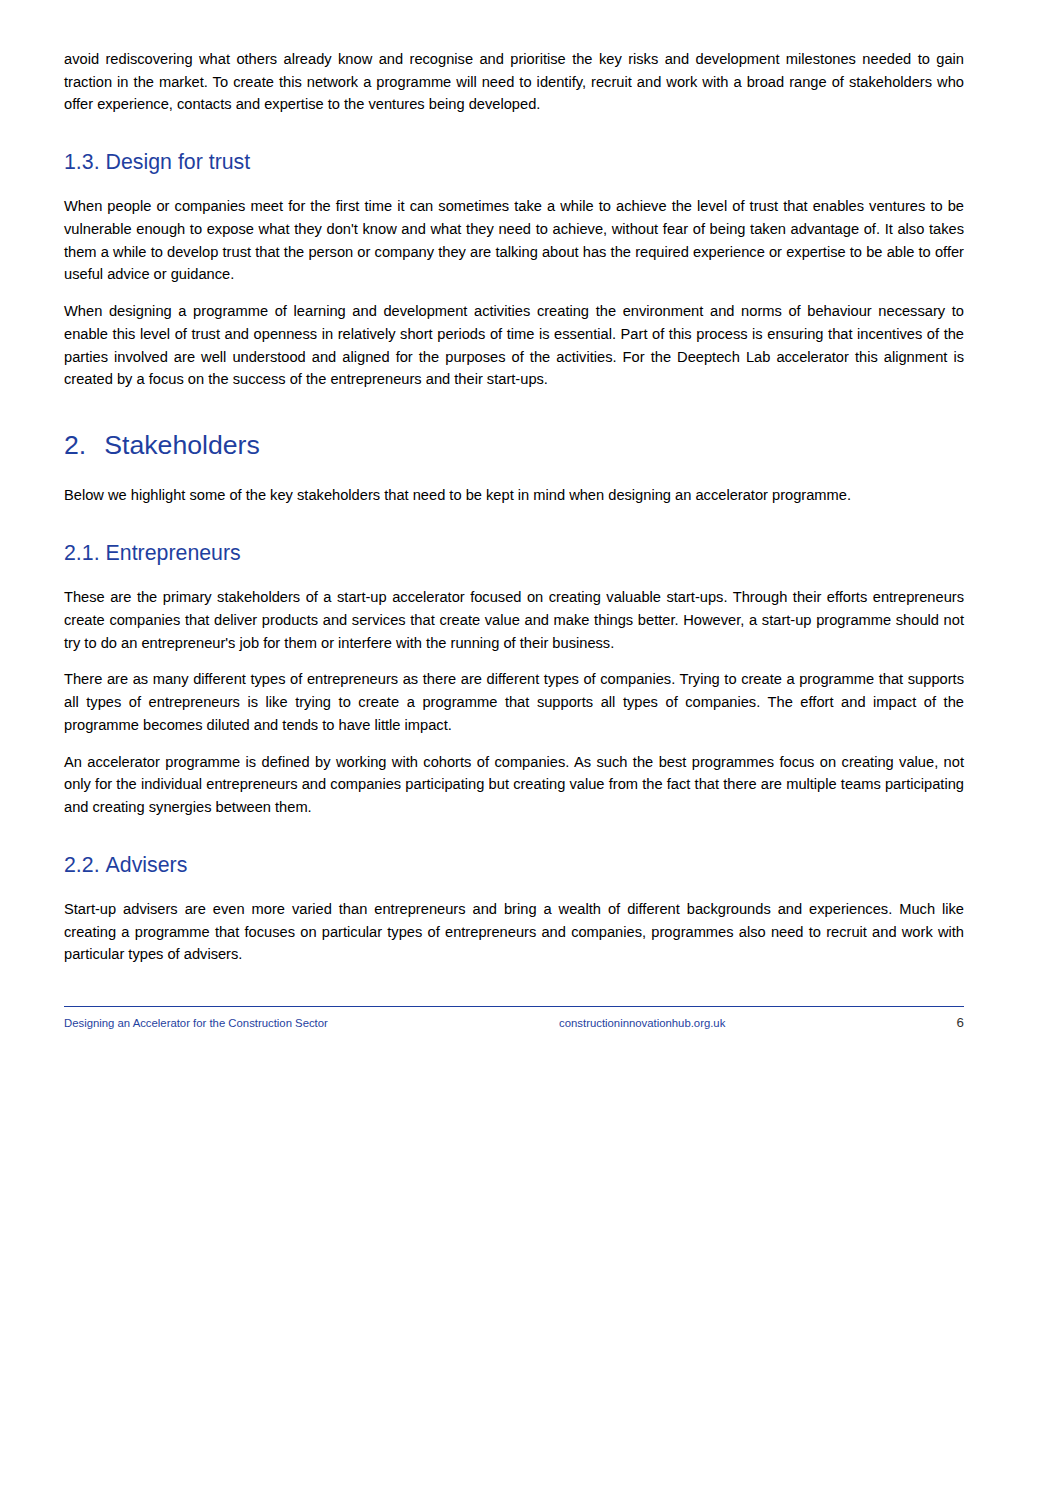avoid rediscovering what others already know and recognise and prioritise the key risks and development milestones needed to gain traction in the market. To create this network a programme will need to identify, recruit and work with a broad range of stakeholders who offer experience, contacts and expertise to the ventures being developed.
1.3. Design for trust
When people or companies meet for the first time it can sometimes take a while to achieve the level of trust that enables ventures to be vulnerable enough to expose what they don't know and what they need to achieve, without fear of being taken advantage of. It also takes them a while to develop trust that the person or company they are talking about has the required experience or expertise to be able to offer useful advice or guidance.
When designing a programme of learning and development activities creating the environment and norms of behaviour necessary to enable this level of trust and openness in relatively short periods of time is essential. Part of this process is ensuring that incentives of the parties involved are well understood and aligned for the purposes of the activities. For the Deeptech Lab accelerator this alignment is created by a focus on the success of the entrepreneurs and their start-ups.
2. Stakeholders
Below we highlight some of the key stakeholders that need to be kept in mind when designing an accelerator programme.
2.1. Entrepreneurs
These are the primary stakeholders of a start-up accelerator focused on creating valuable start-ups. Through their efforts entrepreneurs create companies that deliver products and services that create value and make things better. However, a start-up programme should not try to do an entrepreneur's job for them or interfere with the running of their business.
There are as many different types of entrepreneurs as there are different types of companies. Trying to create a programme that supports all types of entrepreneurs is like trying to create a programme that supports all types of companies. The effort and impact of the programme becomes diluted and tends to have little impact.
An accelerator programme is defined by working with cohorts of companies. As such the best programmes focus on creating value, not only for the individual entrepreneurs and companies participating but creating value from the fact that there are multiple teams participating and creating synergies between them.
2.2. Advisers
Start-up advisers are even more varied than entrepreneurs and bring a wealth of different backgrounds and experiences. Much like creating a programme that focuses on particular types of entrepreneurs and companies, programmes also need to recruit and work with particular types of advisers.
Designing an Accelerator for the Construction Sector constructioninnovationhub.org.uk 6